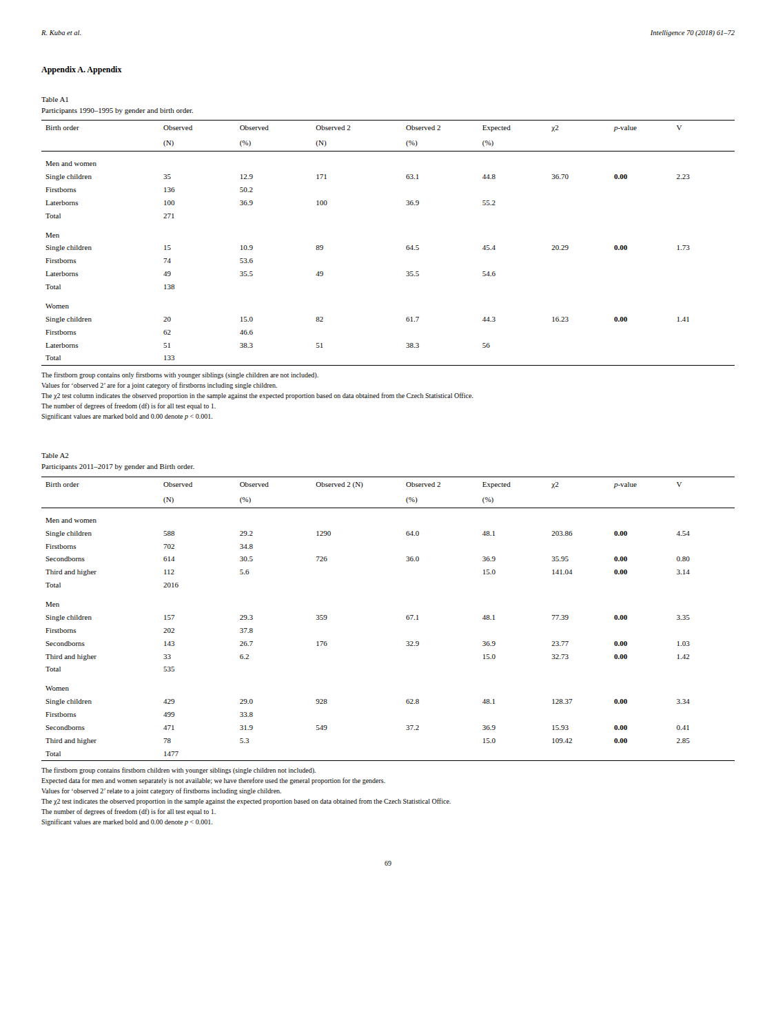R. Kuba et al. Intelligence 70 (2018) 61–72
Appendix A. Appendix
Table A1
Participants 1990–1995 by gender and birth order.
| Birth order | Observed | Observed | Observed 2 | Observed 2 | Expected | χ2 | p -value | V |
| --- | --- | --- | --- | --- | --- | --- | --- | --- |
| | (N) | (%) | (N) | (%) | (%) | | | |
| Men and women | | | | | | | | |
| Single children | 35 | 12.9 | 171 | 63.1 | 44.8 | 36.70 | 0.00 | 2.23 |
| Firstborns | 136 | 50.2 | | | | | | |
| Laterborns | 100 | 36.9 | 100 | 36.9 | 55.2 | | | |
| Total | 271 | | | | | | | |
| Men | | | | | | | | |
| Single children | 15 | 10.9 | 89 | 64.5 | 45.4 | 20.29 | 0.00 | 1.73 |
| Firstborns | 74 | 53.6 | | | | | | |
| Laterborns | 49 | 35.5 | 49 | 35.5 | 54.6 | | | |
| Total | 138 | | | | | | | |
| Women | | | | | | | | |
| Single children | 20 | 15.0 | 82 | 61.7 | 44.3 | 16.23 | 0.00 | 1.41 |
| Firstborns | 62 | 46.6 | | | | | | |
| Laterborns | 51 | 38.3 | 51 | 38.3 | 56 | | | |
| Total | 133 | | | | | | | |
The firstborn group contains only firstborns with younger siblings (single children are not included).
Values for ‘observed 2’ are for a joint category of firstborns including single children.
The χ2 test column indicates the observed proportion in the sample against the expected proportion based on data obtained from the Czech Statistical Office.
The number of degrees of freedom (df) is for all test equal to 1.
Significant values are marked bold and 0.00 denote p < 0.001.
Table A2
Participants 2011–2017 by gender and Birth order.
| Birth order | Observed | Observed | Observed 2 (N) | Observed 2 | Expected | χ2 | p -value | V |
| --- | --- | --- | --- | --- | --- | --- | --- | --- |
| | (N) | (%) | | (%) | (%) | | | |
| Men and women | | | | | | | | |
| Single children | 588 | 29.2 | 1290 | 64.0 | 48.1 | 203.86 | 0.00 | 4.54 |
| Firstborns | 702 | 34.8 | | | | | | |
| Secondborns | 614 | 30.5 | 726 | 36.0 | 36.9 | 35.95 | 0.00 | 0.80 |
| Third and higher | 112 | 5.6 | | | 15.0 | 141.04 | 0.00 | 3.14 |
| Total | 2016 | | | | | | | |
| Men | | | | | | | | |
| Single children | 157 | 29.3 | 359 | 67.1 | 48.1 | 77.39 | 0.00 | 3.35 |
| Firstborns | 202 | 37.8 | | | | | | |
| Secondborns | 143 | 26.7 | 176 | 32.9 | 36.9 | 23.77 | 0.00 | 1.03 |
| Third and higher | 33 | 6.2 | | | 15.0 | 32.73 | 0.00 | 1.42 |
| Total | 535 | | | | | | | |
| Women | | | | | | | | |
| Single children | 429 | 29.0 | 928 | 62.8 | 48.1 | 128.37 | 0.00 | 3.34 |
| Firstborns | 499 | 33.8 | | | | | | |
| Secondborns | 471 | 31.9 | 549 | 37.2 | 36.9 | 15.93 | 0.00 | 0.41 |
| Third and higher | 78 | 5.3 | | | 15.0 | 109.42 | 0.00 | 2.85 |
| Total | 1477 | | | | | | | |
The firstborn group contains firstborn children with younger siblings (single children not included).
Expected data for men and women separately is not available; we have therefore used the general proportion for the genders.
Values for ‘observed 2’ relate to a joint category of firstborns including single children.
The χ2 test indicates the observed proportion in the sample against the expected proportion based on data obtained from the Czech Statistical Office.
The number of degrees of freedom (df) is for all test equal to 1.
Significant values are marked bold and 0.00 denote p < 0.001.
69